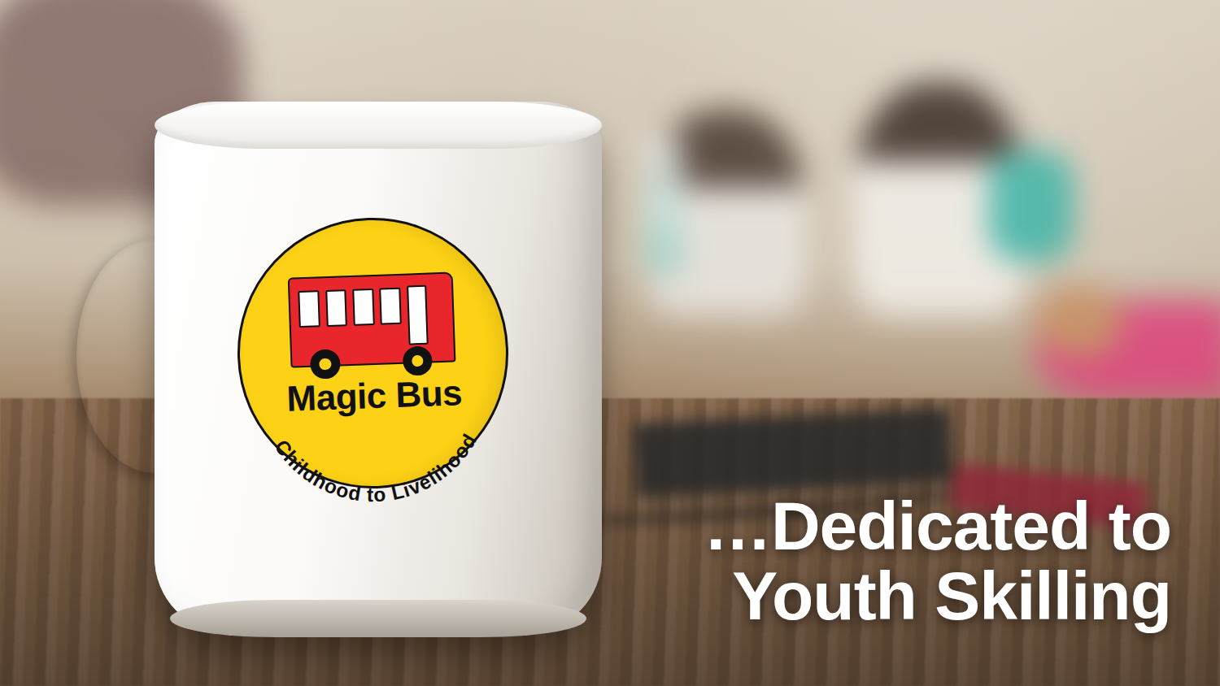Magic Bus
Childhood to Livelihood
…Dedicated to Youth Skilling
Magic Bus — Childhood to Livelihood — …Dedicated to Youth Skilling